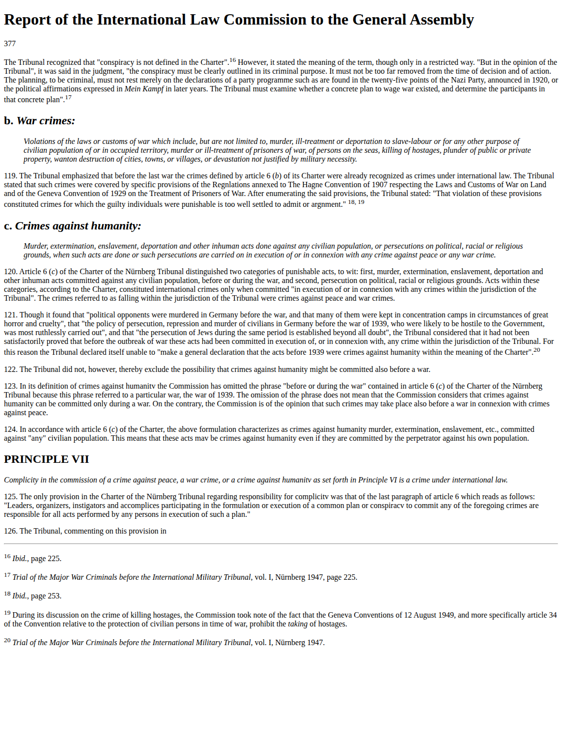Report of the International Law Commission to the General Assembly
377
The Tribunal recognized that "conspiracy is not defined in the Charter".16 However, it stated the meaning of the term, though only in a restricted way. "But in the opinion of the Tribunal", it was said in the judgment, "the conspiracy must be clearly outlined in its criminal purpose. It must not be too far removed from the time of decision and of action. The planning, to be criminal, must not rest merely on the declarations of a party programme such as are found in the twenty-five points of the Nazi Party, announced in 1920, or the political affirmations expressed in Mein Kampf in later years. The Tribunal must examine whether a concrete plan to wage war existed, and determine the participants in that concrete plan".17
b. War crimes:
Violations of the laws or customs of war which include, but are not limited to, murder, ill-treatment or deportation to slave-labour or for any other purpose of civilian population of or in occupied territory, murder or ill-treatment of prisoners of war, of persons on the seas, killing of hostages, plunder of public or private property, wanton destruction of cities, towns, or villages, or devastation not justified by military necessity.
119. The Tribunal emphasized that before the last war the crimes defined by article 6 (b) of its Charter were already recognized as crimes under international law. The Tribunal stated that such crimes were covered by specific provisions of the Regnlations annexed to The Hagne Convention of 1907 respecting the Laws and Customs of War on Land and of the Geneva Convention of 1929 on the Treatment of Prisoners of War. After enumerating the said provisions, the Tribunal stated: "That violation of these provisions constituted crimes for which the guilty individuals were punishable is too well settled to admit or argnment." 18, 19
c. Crimes against humanity:
Murder, extermination, enslavement, deportation and other inhuman acts done against any civilian population, or persecutions on political, racial or religious grounds, when such acts are done or such persecutions are carried on in execution of or in connexion with any crime against peace or any war crime.
120. Article 6 (c) of the Charter of the Nürnberg Tribunal distinguished two categories of punishable acts, to wit: first, murder, extermination, enslavement, deportation and other inhuman acts committed against any civilian population, before or during the war, and second, persecution on political, racial or religious grounds. Acts within these categories, according to the Charter, constituted international crimes only when committed "in execution of or in connexion with any crimes within the jurisdiction of the Tribunal". The crimes referred to as falling within the jurisdiction of the Tribunal were crimes against peace and war crimes.
121. Though it found that "political opponents were murdered in Germany before the war, and that many of them were kept in concentration camps in circumstances of great horror and cruelty", that "the policy of persecution, repression and murder of civilians in Germany before the war of 1939, who were likely to be hostile to the Government, was most ruthlessly carried out", and that "the persecution of Jews during the same period is established beyond all doubt", the Tribunal considered that it had not been satisfactorily proved that before the outbreak of war these acts had been committed in execution of, or in connexion with, any crime within the jurisdiction of the Tribunal. For this reason the Tribunal declared itself unable to "make a general declaration that the acts before 1939 were crimes against humanity within the meaning of the Charter".20
122. The Tribunal did not, however, thereby exclude the possibility that crimes against humanity might be committed also before a war.
123. In its definition of crimes against humanitv the Commission has omitted the phrase "before or during the war" contained in article 6 (c) of the Charter of the Nürnberg Tribunal because this phrase referred to a particular war, the war of 1939. The omission of the phrase does not mean that the Commission considers that crimes against humanity can be committed only during a war. On the contrary, the Commission is of the opinion that such crimes may take place also before a war in connexion with crimes against peace.
124. In accordance with article 6 (c) of the Charter, the above formulation characterizes as crimes against humanity murder, extermination, enslavement, etc., committed against "any" civilian population. This means that these acts mav be crimes against humanity even if they are committed by the perpetrator against his own population.
PRINCIPLE VII
Complicity in the commission of a crime against peace, a war crime, or a crime against humanitv as set forth in Principle VI is a crime under international law.
125. The only provision in the Charter of the Nürnberg Tribunal regarding responsibility for complicitv was that of the last paragraph of article 6 which reads as follows: "Leaders, organizers, instigators and accomplices participating in the formulation or execution of a common plan or conspiracv to commit any of the foregoing crimes are responsible for all acts performed by any persons in execution of such a plan."
126. The Tribunal, commenting on this provision in
16 Ibid., page 225.
17 Trial of the Major War Criminals before the International Military Tribunal, vol. I, Nürnberg 1947, page 225.
18 Ibid., page 253.
19 During its discussion on the crime of killing hostages, the Commission took note of the fact that the Geneva Conventions of 12 August 1949, and more specifically article 34 of the Convention relative to the protection of civilian persons in time of war, prohibit the taking of hostages.
20 Trial of the Major War Criminals before the International Military Tribunal, vol. I, Nürnberg 1947.